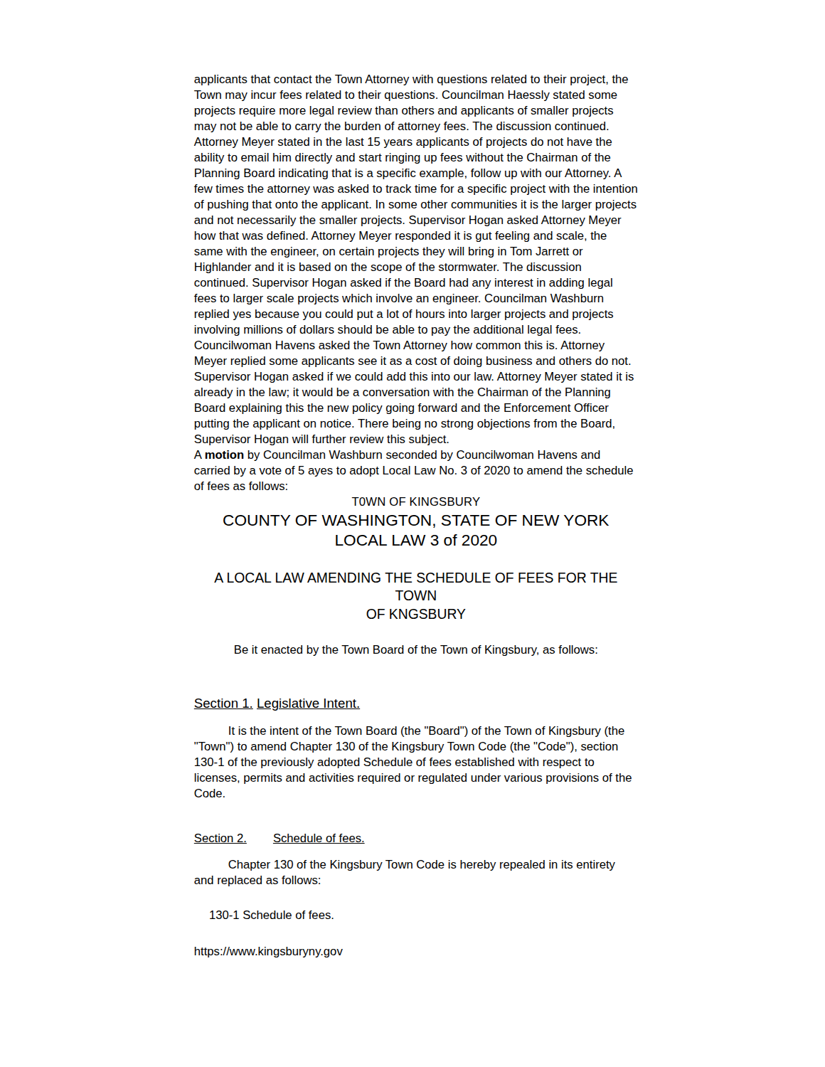applicants that contact the Town Attorney with questions related to their project, the Town may incur fees related to their questions. Councilman Haessly stated some projects require more legal review than others and applicants of smaller projects may not be able to carry the burden of attorney fees. The discussion continued.
Attorney Meyer stated in the last 15 years applicants of projects do not have the ability to email him directly and start ringing up fees without the Chairman of the Planning Board indicating that is a specific example, follow up with our Attorney. A few times the attorney was asked to track time for a specific project with the intention of pushing that onto the applicant. In some other communities it is the larger projects and not necessarily the smaller projects. Supervisor Hogan asked Attorney Meyer how that was defined. Attorney Meyer responded it is gut feeling and scale, the same with the engineer, on certain projects they will bring in Tom Jarrett or Highlander and it is based on the scope of the stormwater. The discussion continued. Supervisor Hogan asked if the Board had any interest in adding legal fees to larger scale projects which involve an engineer. Councilman Washburn replied yes because you could put a lot of hours into larger projects and projects involving millions of dollars should be able to pay the additional legal fees. Councilwoman Havens asked the Town Attorney how common this is. Attorney Meyer replied some applicants see it as a cost of doing business and others do not.
Supervisor Hogan asked if we could add this into our law. Attorney Meyer stated it is already in the law; it would be a conversation with the Chairman of the Planning Board explaining this the new policy going forward and the Enforcement Officer putting the applicant on notice. There being no strong objections from the Board, Supervisor Hogan will further review this subject.
A motion by Councilman Washburn seconded by Councilwoman Havens and carried by a vote of 5 ayes to adopt Local Law No. 3 of 2020 to amend the schedule of fees as follows:
T0WN OF KINGSBURY
COUNTY OF WASHINGTON, STATE OF NEW YORK
LOCAL LAW 3 of 2020
A LOCAL LAW AMENDING THE SCHEDULE OF FEES FOR THE TOWN
OF KNGSBURY
Be it enacted by the Town Board of the Town of Kingsbury, as follows:
Section 1. Legislative Intent.
It is the intent of the Town Board (the "Board") of the Town of Kingsbury (the "Town") to amend Chapter 130 of the Kingsbury Town Code (the "Code"), section 130-1 of the previously adopted Schedule of fees established with respect to licenses, permits and activities required or regulated under various provisions of the Code.
Section 2. Schedule of fees.
Chapter 130 of the Kingsbury Town Code is hereby repealed in its entirety and replaced as follows:
130-1 Schedule of fees.
https://www.kingsburyny.gov